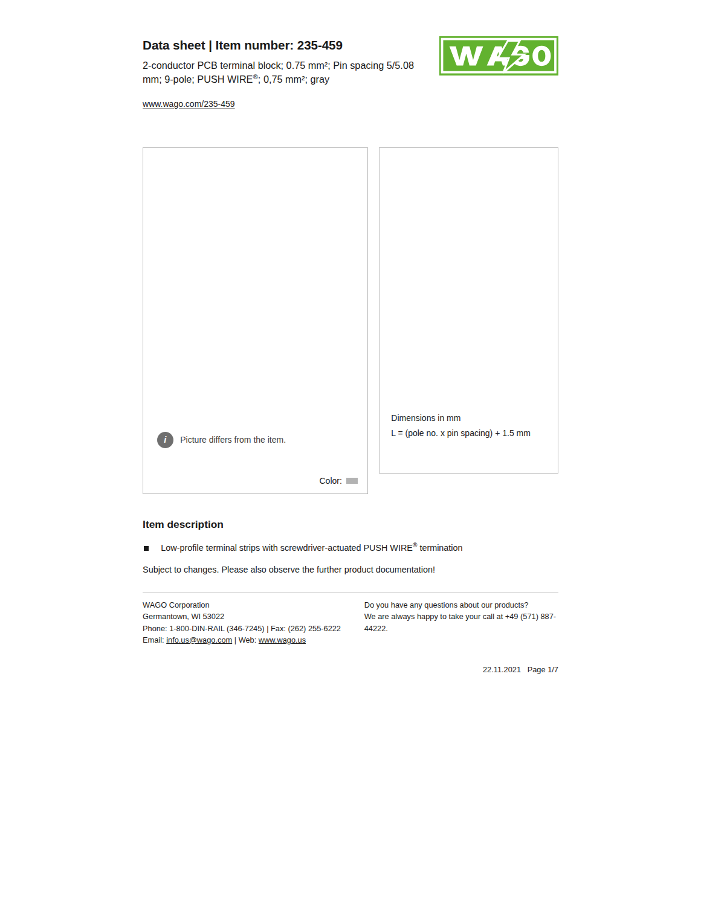Data sheet | Item number: 235-459
2-conductor PCB terminal block; 0.75 mm²; Pin spacing 5/5.08 mm; 9-pole; PUSH WIRE®; 0,75 mm²; gray
www.wago.com/235-459
i Picture differs from the item.
Color:
Dimensions in mm
L = (pole no. x pin spacing) + 1.5 mm
Item description
Low-profile terminal strips with screwdriver-actuated PUSH WIRE® termination
Subject to changes. Please also observe the further product documentation!
WAGO Corporation
Germantown, WI 53022
Phone: 1-800-DIN-RAIL (346-7245) | Fax: (262) 255-6222
Email: info.us@wago.com | Web: www.wago.us
Do you have any questions about our products?
We are always happy to take your call at +49 (571) 887-44222.
22.11.2021 Page 1/7